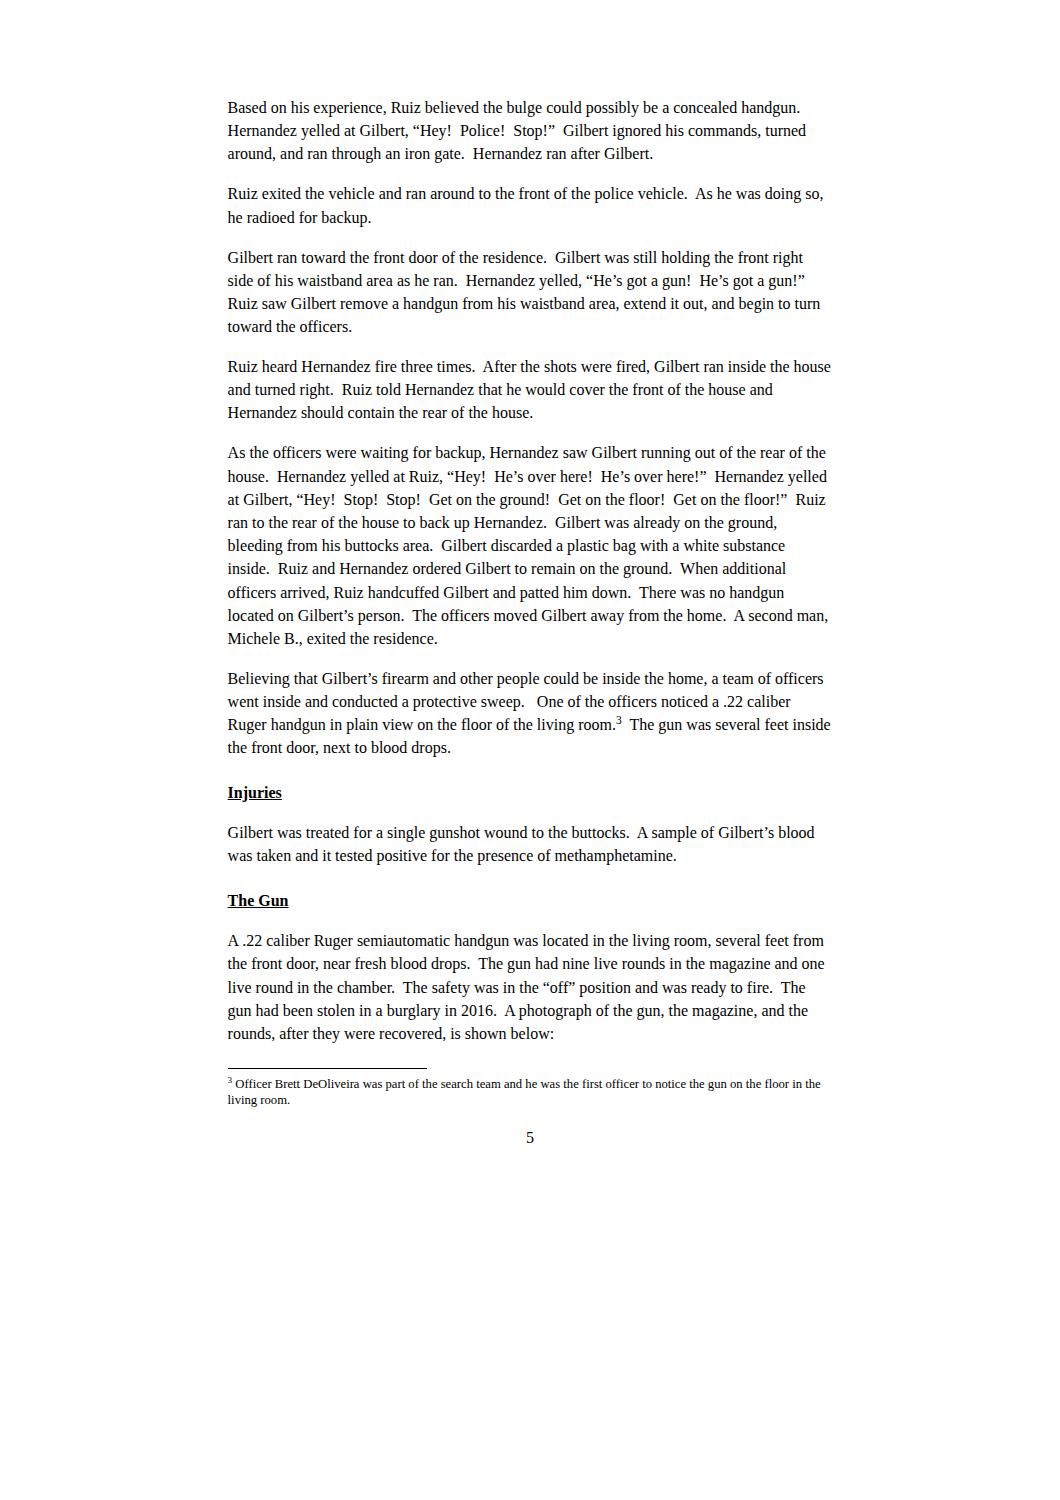Based on his experience, Ruiz believed the bulge could possibly be a concealed handgun. Hernandez yelled at Gilbert, “Hey! Police! Stop!” Gilbert ignored his commands, turned around, and ran through an iron gate. Hernandez ran after Gilbert.
Ruiz exited the vehicle and ran around to the front of the police vehicle. As he was doing so, he radioed for backup.
Gilbert ran toward the front door of the residence. Gilbert was still holding the front right side of his waistband area as he ran. Hernandez yelled, “He’s got a gun! He’s got a gun!” Ruiz saw Gilbert remove a handgun from his waistband area, extend it out, and begin to turn toward the officers.
Ruiz heard Hernandez fire three times. After the shots were fired, Gilbert ran inside the house and turned right. Ruiz told Hernandez that he would cover the front of the house and Hernandez should contain the rear of the house.
As the officers were waiting for backup, Hernandez saw Gilbert running out of the rear of the house. Hernandez yelled at Ruiz, “Hey! He’s over here! He’s over here!” Hernandez yelled at Gilbert, “Hey! Stop! Stop! Get on the ground! Get on the floor! Get on the floor!” Ruiz ran to the rear of the house to back up Hernandez. Gilbert was already on the ground, bleeding from his buttocks area. Gilbert discarded a plastic bag with a white substance inside. Ruiz and Hernandez ordered Gilbert to remain on the ground. When additional officers arrived, Ruiz handcuffed Gilbert and patted him down. There was no handgun located on Gilbert’s person. The officers moved Gilbert away from the home. A second man, Michele B., exited the residence.
Believing that Gilbert’s firearm and other people could be inside the home, a team of officers went inside and conducted a protective sweep. One of the officers noticed a .22 caliber Ruger handgun in plain view on the floor of the living room.3 The gun was several feet inside the front door, next to blood drops.
Injuries
Gilbert was treated for a single gunshot wound to the buttocks. A sample of Gilbert’s blood was taken and it tested positive for the presence of methamphetamine.
The Gun
A .22 caliber Ruger semiautomatic handgun was located in the living room, several feet from the front door, near fresh blood drops. The gun had nine live rounds in the magazine and one live round in the chamber. The safety was in the “off” position and was ready to fire. The gun had been stolen in a burglary in 2016. A photograph of the gun, the magazine, and the rounds, after they were recovered, is shown below:
3 Officer Brett DeOliveira was part of the search team and he was the first officer to notice the gun on the floor in the living room.
5